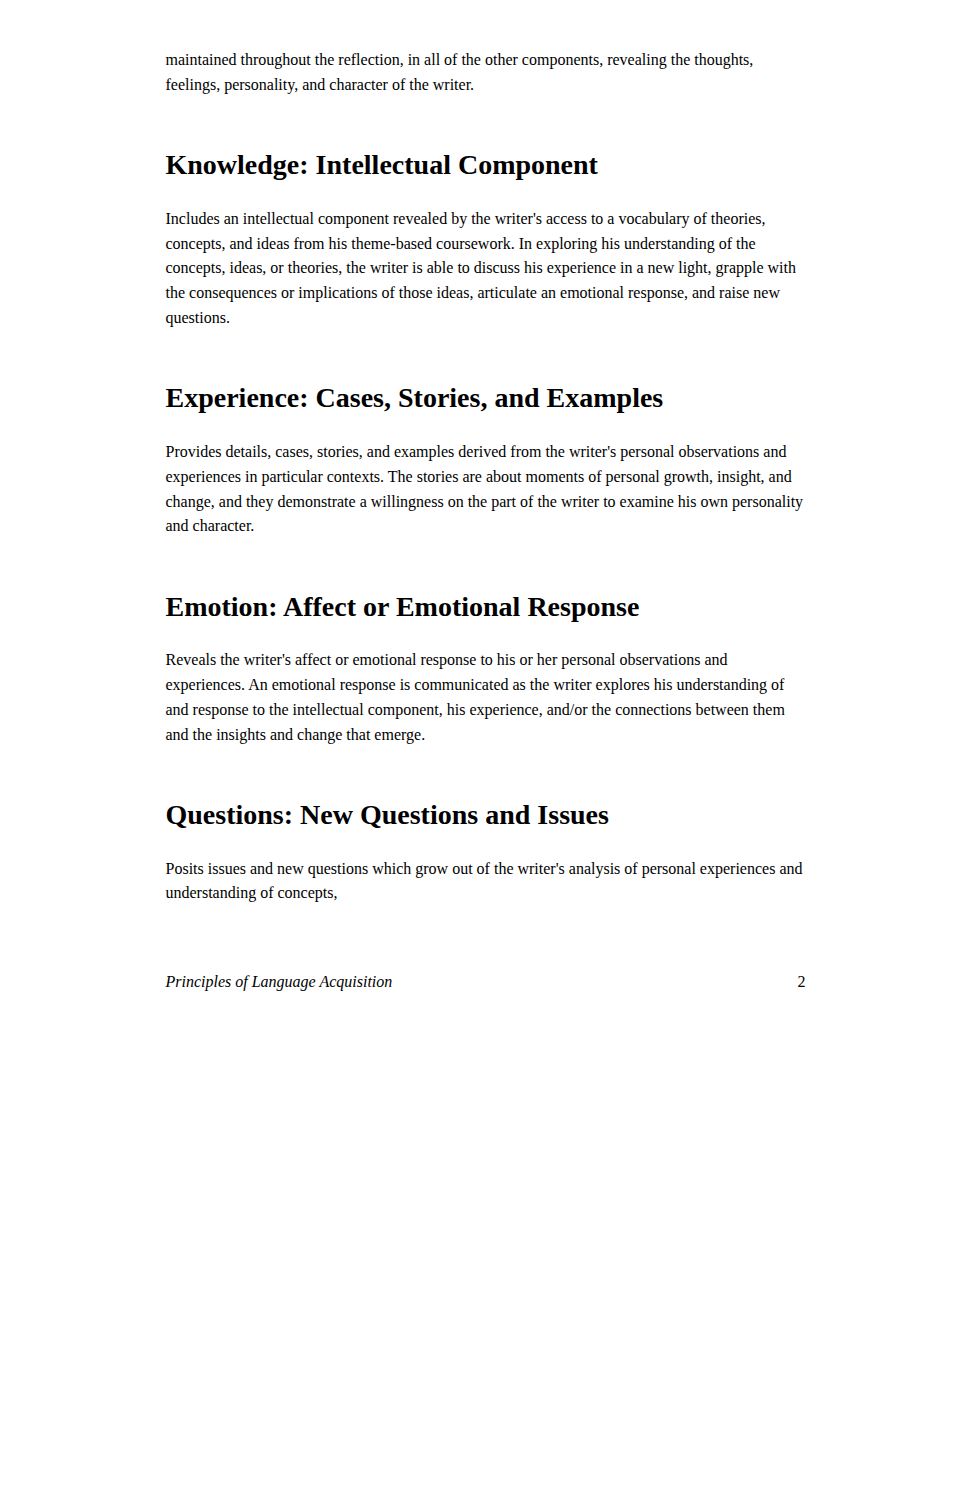maintained throughout the reflection, in all of the other components, revealing the thoughts, feelings, personality, and character of the writer.
Knowledge: Intellectual Component
Includes an intellectual component revealed by the writer's access to a vocabulary of theories, concepts, and ideas from his theme-based coursework. In exploring his understanding of the concepts, ideas, or theories, the writer is able to discuss his experience in a new light, grapple with the consequences or implications of those ideas, articulate an emotional response, and raise new questions.
Experience: Cases, Stories, and Examples
Provides details, cases, stories, and examples derived from the writer's personal observations and experiences in particular contexts. The stories are about moments of personal growth, insight, and change, and they demonstrate a willingness on the part of the writer to examine his own personality and character.
Emotion: Affect or Emotional Response
Reveals the writer's affect or emotional response to his or her personal observations and experiences. An emotional response is communicated as the writer explores his understanding of and response to the intellectual component, his experience, and/or the connections between them and the insights and change that emerge.
Questions: New Questions and Issues
Posits issues and new questions which grow out of the writer's analysis of personal experiences and understanding of concepts,
Principles of Language Acquisition 2